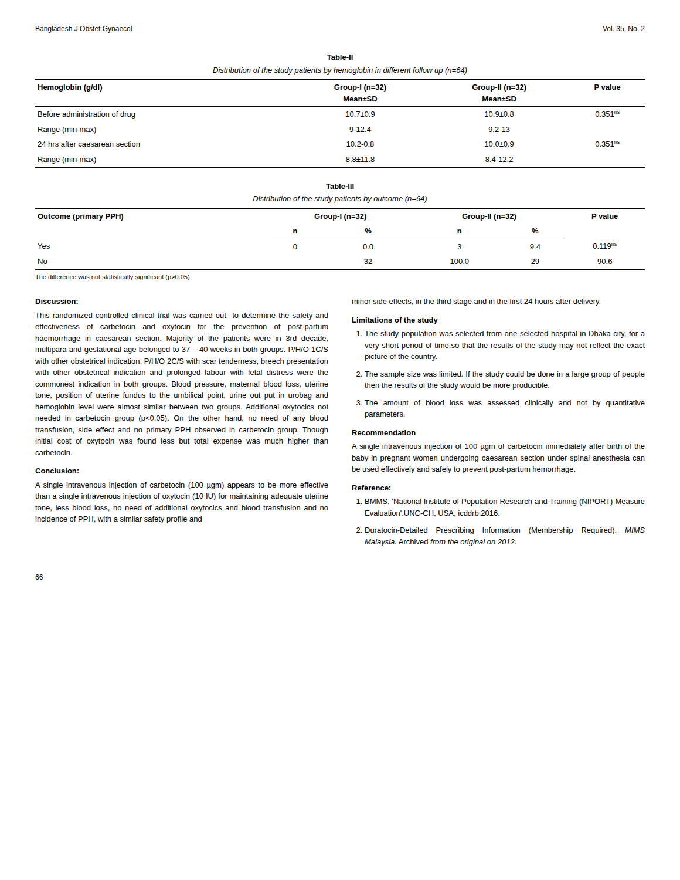Bangladesh J Obstet Gynaecol Vol. 35, No. 2
Table-II
Distribution of the study patients by hemoglobin in different follow up (n=64)
| Hemoglobin (g/dl) | Group-I (n=32) Mean±SD | Group-II (n=32) Mean±SD | P value |
| --- | --- | --- | --- |
| Before administration of drug | 10.7±0.9 | 10.9±0.8 | 0.351 ns |
| Range (min-max) | 9-12.4 | 9.2-13 | |
| 24 hrs after caesarean section | 10.2-0.8 | 10.0±0.9 | 0.351 ns |
| Range (min-max) | 8.8±11.8 | 8.4-12.2 | |
Table-III
Distribution of the study patients by outcome (n=64)
| Outcome (primary PPH) | Group-I (n=32) | Group-II (n=32) | P value |
| --- | --- | --- | --- |
| n | % | n | % |
| Yes | 0 | 0.0 | 3 | 9.4 | 0.119 ns |
| No | | 32 | 100.0 | 29 | 90.6 |
The difference was not statistically significant (p>0.05)
Discussion:
This randomized controlled clinical trial was carried out to determine the safety and effectiveness of carbetocin and oxytocin for the prevention of post-partum haemorrhage in caesarean section. Majority of the patients were in 3rd decade, multipara and gestational age belonged to 37 – 40 weeks in both groups. P/H/O 1C/S with other obstetrical indication, P/H/O 2C/S with scar tenderness, breech presentation with other obstetrical indication and prolonged labour with fetal distress were the commonest indication in both groups. Blood pressure, maternal blood loss, uterine tone, position of uterine fundus to the umbilical point, urine out put in urobag and hemoglobin level were almost similar between two groups. Additional oxytocics not needed in carbetocin group (p<0.05). On the other hand, no need of any blood transfusion, side effect and no primary PPH observed in carbetocin group. Though initial cost of oxytocin was found less but total expense was much higher than carbetocin.
Conclusion:
A single intravenous injection of carbetocin (100 µgm) appears to be more effective than a single intravenous injection of oxytocin (10 IU) for maintaining adequate uterine tone, less blood loss, no need of additional oxytocics and blood transfusion and no incidence of PPH, with a similar safety profile and
minor side effects, in the third stage and in the first 24 hours after delivery.
Limitations of the study
The study population was selected from one selected hospital in Dhaka city, for a very short period of time,so that the results of the study may not reflect the exact picture of the country.
The sample size was limited. If the study could be done in a large group of people then the results of the study would be more producible.
The amount of blood loss was assessed clinically and not by quantitative parameters.
Recommendation
A single intravenous injection of 100 µgm of carbetocin immediately after birth of the baby in pregnant women undergoing caesarean section under spinal anesthesia can be used effectively and safely to prevent post-partum hemorrhage.
Reference:
BMMS. 'National Institute of Population Research and Training (NIPORT) Measure Evaluation'.UNC-CH, USA, icddrb.2016.
Duratocin-Detailed Prescribing Information (Membership Required). MIMS Malaysia. Archived from the original on 2012.
66